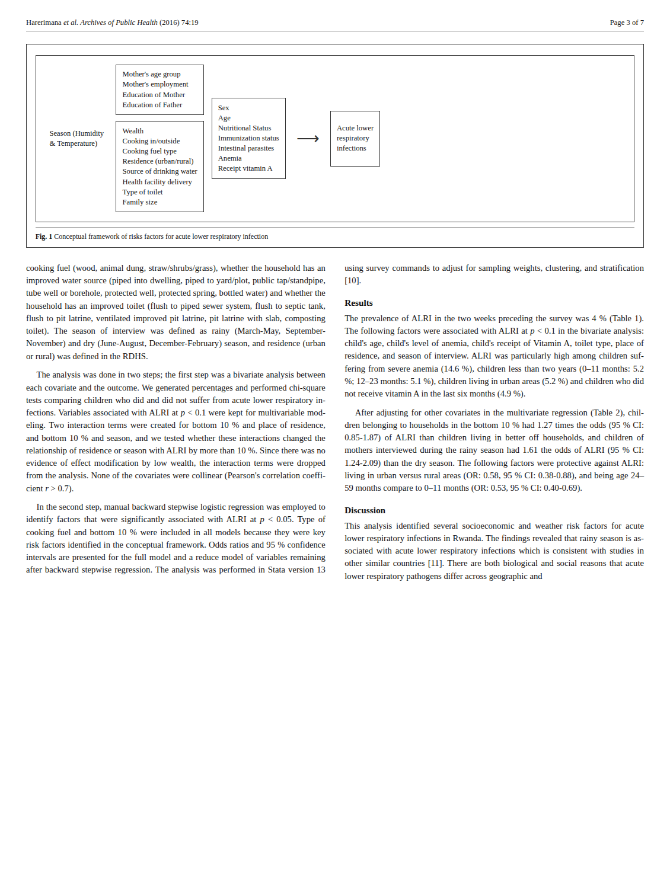Harerimana et al. Archives of Public Health (2016) 74:19
Page 3 of 7
Season (Humidity
& Temperature)
Mother's age group
Mother's employment
Education of Mother
Education of Father
Wealth
Cooking in/outside
Cooking fuel type
Residence (urban/rural)
Source of drinking water
Health facility delivery
Type of toilet
Family size
Sex
Age
Nutritional Status
Immunization status
Intestinal parasites
Anemia
Receipt vitamin A
⟶
Acute lower
respiratory
infections
Fig. 1 Conceptual framework of risks factors for acute lower respiratory infection
cooking fuel (wood, animal dung, straw/shrubs/grass), whether the household has an improved water source (piped into dwelling, piped to yard/plot, public tap/standpipe, tube well or borehole, protected well, protected spring, bottled water) and whether the household has an improved toilet (flush to piped sewer system, flush to septic tank, flush to pit latrine, ventilated improved pit latrine, pit latrine with slab, composting toilet). The season of interview was defined as rainy (March-May, September-November) and dry (June-August, December-February) season, and residence (urban or rural) was defined in the RDHS.
The analysis was done in two steps; the first step was a bivariate analysis between each covariate and the outcome. We generated percentages and performed chi-square tests comparing children who did and did not suffer from acute lower respiratory infections. Variables associated with ALRI at p < 0.1 were kept for multivariable modeling. Two interaction terms were created for bottom 10 % and place of residence, and bottom 10 % and season, and we tested whether these interactions changed the relationship of residence or season with ALRI by more than 10 %. Since there was no evidence of effect modification by low wealth, the interaction terms were dropped from the analysis. None of the covariates were collinear (Pearson's correlation coefficient r > 0.7).
In the second step, manual backward stepwise logistic regression was employed to identify factors that were significantly associated with ALRI at p < 0.05. Type of cooking fuel and bottom 10 % were included in all models because they were key risk factors identified in the conceptual framework. Odds ratios and 95 % confidence intervals are presented for the full model and a reduce model of variables remaining after backward stepwise regression. The analysis was performed in Stata version 13 using survey commands to adjust for sampling weights, clustering, and stratification [10].
Results
The prevalence of ALRI in the two weeks preceding the survey was 4 % (Table 1). The following factors were associated with ALRI at p < 0.1 in the bivariate analysis: child's age, child's level of anemia, child's receipt of Vitamin A, toilet type, place of residence, and season of interview. ALRI was particularly high among children suffering from severe anemia (14.6 %), children less than two years (0–11 months: 5.2 %; 12–23 months: 5.1 %), children living in urban areas (5.2 %) and children who did not receive vitamin A in the last six months (4.9 %).
After adjusting for other covariates in the multivariate regression (Table 2), children belonging to households in the bottom 10 % had 1.27 times the odds (95 % CI: 0.85-1.87) of ALRI than children living in better off households, and children of mothers interviewed during the rainy season had 1.61 the odds of ALRI (95 % CI: 1.24-2.09) than the dry season. The following factors were protective against ALRI: living in urban versus rural areas (OR: 0.58, 95 % CI: 0.38-0.88), and being age 24–59 months compare to 0–11 months (OR: 0.53, 95 % CI: 0.40-0.69).
Discussion
This analysis identified several socioeconomic and weather risk factors for acute lower respiratory infections in Rwanda. The findings revealed that rainy season is associated with acute lower respiratory infections which is consistent with studies in other similar countries [11]. There are both biological and social reasons that acute lower respiratory pathogens differ across geographic and